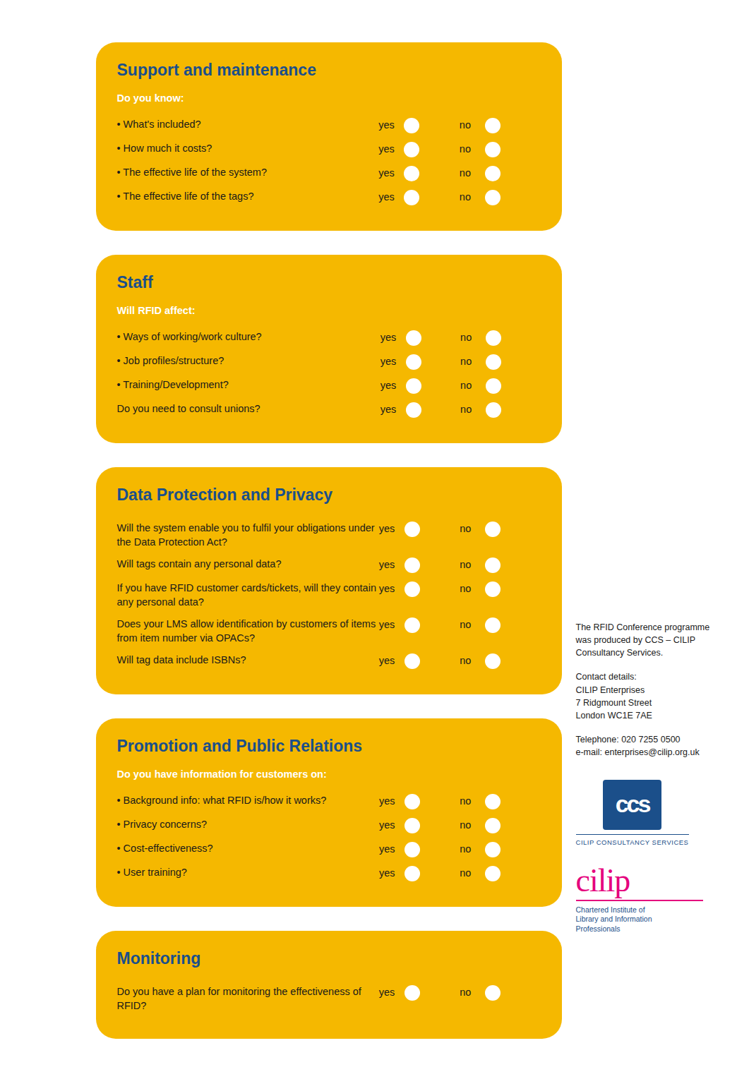Support and maintenance
Do you know:
| • What's included? | yes | no |
| • How much it costs? | yes | no |
| • The effective life of the system? | yes | no |
| • The effective life of the tags? | yes | no |
Staff
Will RFID affect:
| • Ways of working/work culture? | yes | no |
| • Job profiles/structure? | yes | no |
| • Training/Development? | yes | no |
| Do you need to consult unions? | yes | no |
Data Protection and Privacy
| Will the system enable you to fulfil your obligations under the Data Protection Act? | yes | no |
| Will tags contain any personal data? | yes | no |
| If you have RFID customer cards/tickets, will they contain any personal data? | yes | no |
| Does your LMS allow identification by customers of items from item number via OPACs? | yes | no |
| Will tag data include ISBNs? | yes | no |
Promotion and Public Relations
Do you have information for customers on:
| • Background info: what RFID is/how it works? | yes | no |
| • Privacy concerns? | yes | no |
| • Cost-effectiveness? | yes | no |
| • User training? | yes | no |
Monitoring
| Do you have a plan for monitoring the effectiveness of RFID? | yes | no |
The RFID Conference programme was produced by CCS – CILIP Consultancy Services.
Contact details:
CILIP Enterprises
7 Ridgmount Street
London WC1E 7AE
Telephone: 020 7255 0500
e-mail: enterprises@cilip.org.uk
ccs
CILIP CONSULTANCY SERVICES
cilip
Chartered Institute of
Library and Information
Professionals